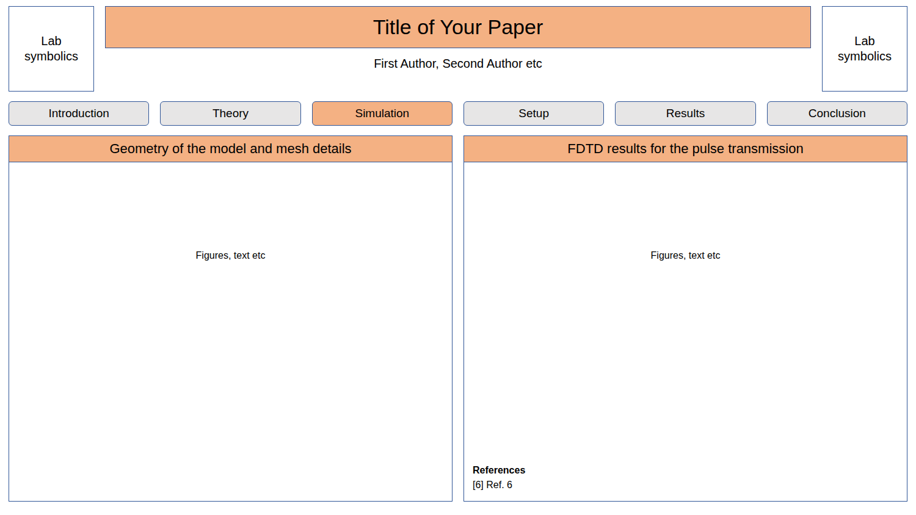Lab
symbolics
Title of Your Paper
First Author, Second Author etc
Lab
symbolics
Introduction
Theory
Simulation
Setup
Results
Conclusion
Geometry of the model and mesh details
Figures, text etc
FDTD results for the pulse transmission
Figures, text etc
References
[6] Ref. 6